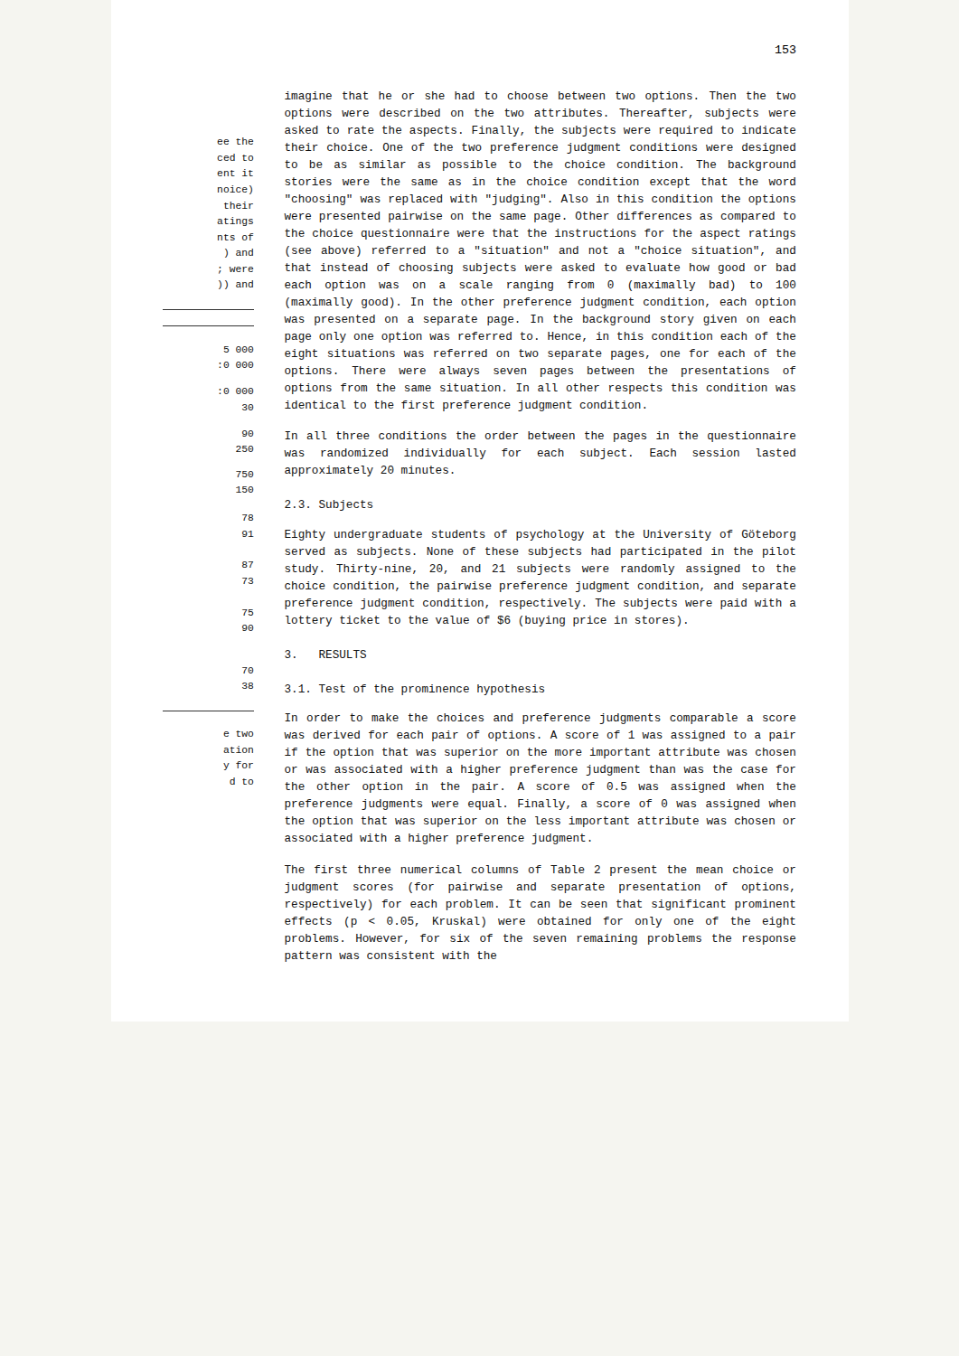153
ee the
ced to
ent it
noice)
their
atings
nts of
) and
; were
)) and
5 000 :0 000
:0 000 30
90 250
750 150
78 91
87 73
75 90
70 38
e two
ation
y for
d to
imagine that he or she had to choose between two options. Then the two options were described on the two attributes. Thereafter, subjects were asked to rate the aspects. Finally, the subjects were required to indicate their choice. One of the two preference judgment conditions were designed to be as similar as possible to the choice condition. The background stories were the same as in the choice condition except that the word "choosing" was replaced with "judging". Also in this condition the options were presented pairwise on the same page. Other differences as compared to the choice questionnaire were that the instructions for the aspect ratings (see above) referred to a "situation" and not a "choice situation", and that instead of choosing subjects were asked to evaluate how good or bad each option was on a scale ranging from 0 (maximally bad) to 100 (maximally good). In the other preference judgment condition, each option was presented on a separate page. In the background story given on each page only one option was referred to. Hence, in this condition each of the eight situations was referred on two separate pages, one for each of the options. There were always seven pages between the presentations of options from the same situation. In all other respects this condition was identical to the first preference judgment condition.
In all three conditions the order between the pages in the questionnaire was randomized individually for each subject. Each session lasted approximately 20 minutes.
2.3. Subjects
Eighty undergraduate students of psychology at the University of Göteborg served as subjects. None of these subjects had participated in the pilot study. Thirty-nine, 20, and 21 subjects were randomly assigned to the choice condition, the pairwise preference judgment condition, and separate preference judgment condition, respectively. The subjects were paid with a lottery ticket to the value of $6 (buying price in stores).
3. RESULTS
3.1. Test of the prominence hypothesis
In order to make the choices and preference judgments comparable a score was derived for each pair of options. A score of 1 was assigned to a pair if the option that was superior on the more important attribute was chosen or was associated with a higher preference judgment than was the case for the other option in the pair. A score of 0.5 was assigned when the preference judgments were equal. Finally, a score of 0 was assigned when the option that was superior on the less important attribute was chosen or associated with a higher preference judgment.
The first three numerical columns of Table 2 present the mean choice or judgment scores (for pairwise and separate presentation of options, respectively) for each problem. It can be seen that significant prominent effects (p < 0.05, Kruskal) were obtained for only one of the eight problems. However, for six of the seven remaining problems the response pattern was consistent with the